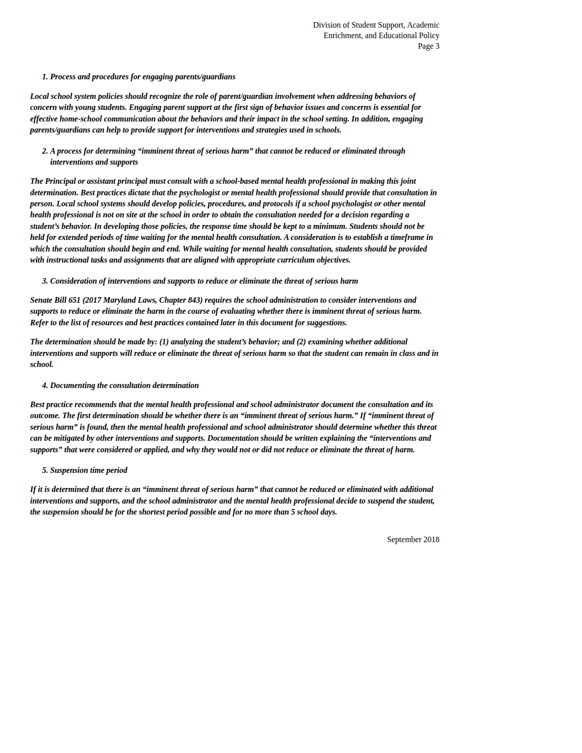Division of Student Support, Academic
Enrichment, and Educational Policy
Page 3
Process and procedures for engaging parents/guardians
Local school system policies should recognize the role of parent/guardian involvement when addressing behaviors of concern with young students. Engaging parent support at the first sign of behavior issues and concerns is essential for effective home-school communication about the behaviors and their impact in the school setting. In addition, engaging parents/guardians can help to provide support for interventions and strategies used in schools.
A process for determining “imminent threat of serious harm” that cannot be reduced or eliminated through interventions and supports
The Principal or assistant principal must consult with a school-based mental health professional in making this joint determination. Best practices dictate that the psychologist or mental health professional should provide that consultation in person. Local school systems should develop policies, procedures, and protocols if a school psychologist or other mental health professional is not on site at the school in order to obtain the consultation needed for a decision regarding a student’s behavior. In developing those policies, the response time should be kept to a minimum. Students should not be held for extended periods of time waiting for the mental health consultation. A consideration is to establish a timeframe in which the consultation should begin and end. While waiting for mental health consultation, students should be provided with instructional tasks and assignments that are aligned with appropriate curriculum objectives.
Consideration of interventions and supports to reduce or eliminate the threat of serious harm
Senate Bill 651 (2017 Maryland Laws, Chapter 843) requires the school administration to consider interventions and supports to reduce or eliminate the harm in the course of evaluating whether there is imminent threat of serious harm. Refer to the list of resources and best practices contained later in this document for suggestions.
The determination should be made by: (1) analyzing the student’s behavior; and (2) examining whether additional interventions and supports will reduce or eliminate the threat of serious harm so that the student can remain in class and in school.
Documenting the consultation determination
Best practice recommends that the mental health professional and school administrator document the consultation and its outcome. The first determination should be whether there is an “imminent threat of serious harm.” If “imminent threat of serious harm” is found, then the mental health professional and school administrator should determine whether this threat can be mitigated by other interventions and supports. Documentation should be written explaining the “interventions and supports” that were considered or applied, and why they would not or did not reduce or eliminate the threat of harm.
Suspension time period
If it is determined that there is an “imminent threat of serious harm” that cannot be reduced or eliminated with additional interventions and supports, and the school administrator and the mental health professional decide to suspend the student, the suspension should be for the shortest period possible and for no more than 5 school days.
September 2018